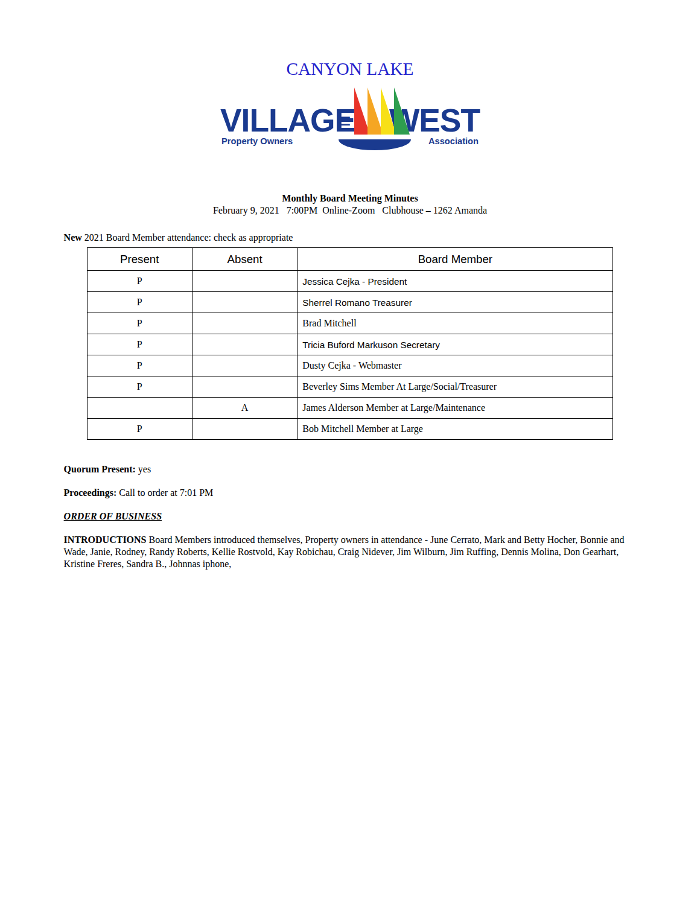CANYON LAKE
VILLAGE ≡ WEST Property Owners Association
Monthly Board Meeting Minutes
February 9, 2021 7:00PM Online-Zoom Clubhouse – 1262 Amanda
New 2021 Board Member attendance: check as appropriate
| Present | Absent | Board Member |
| --- | --- | --- |
| P | | Jessica Cejka - President |
| P | | Sherrel Romano Treasurer |
| P | | Brad Mitchell |
| P | | Tricia Buford Markuson Secretary |
| P | | Dusty Cejka - Webmaster |
| P | | Beverley Sims Member At Large/Social/Treasurer |
| | A | James Alderson Member at Large/Maintenance |
| P | | Bob Mitchell Member at Large |
Quorum Present: yes
Proceedings: Call to order at 7:01 PM
ORDER OF BUSINESS
INTRODUCTIONS Board Members introduced themselves, Property owners in attendance - June Cerrato, Mark and Betty Hocher, Bonnie and Wade, Janie, Rodney, Randy Roberts, Kellie Rostvold, Kay Robichau, Craig Nidever, Jim Wilburn, Jim Ruffing, Dennis Molina, Don Gearhart, Kristine Freres, Sandra B., Johnnas iphone,